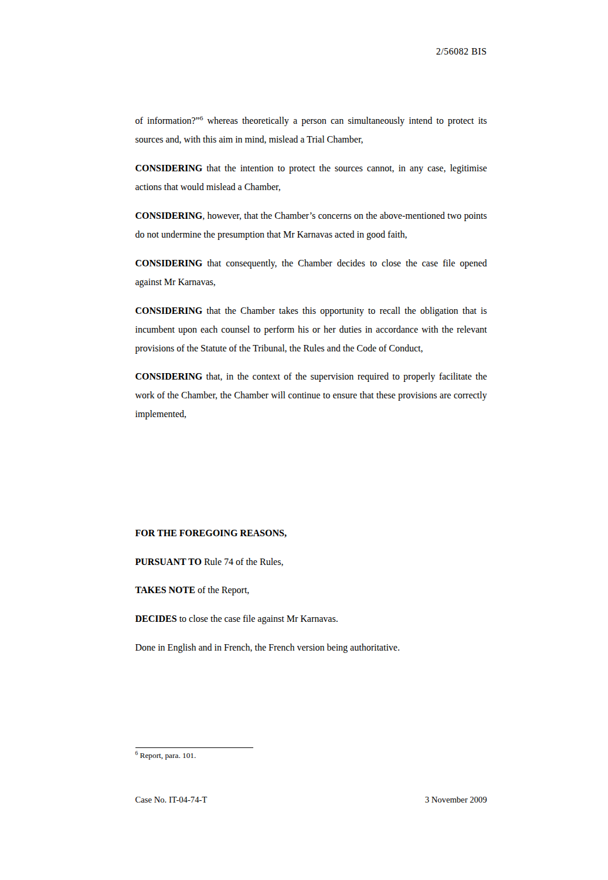2/56082 BIS
of information?”6 whereas theoretically a person can simultaneously intend to protect its sources and, with this aim in mind, mislead a Trial Chamber,
CONSIDERING that the intention to protect the sources cannot, in any case, legitimise actions that would mislead a Chamber,
CONSIDERING, however, that the Chamber’s concerns on the above-mentioned two points do not undermine the presumption that Mr Karnavas acted in good faith,
CONSIDERING that consequently, the Chamber decides to close the case file opened against Mr Karnavas,
CONSIDERING that the Chamber takes this opportunity to recall the obligation that is incumbent upon each counsel to perform his or her duties in accordance with the relevant provisions of the Statute of the Tribunal, the Rules and the Code of Conduct,
CONSIDERING that, in the context of the supervision required to properly facilitate the work of the Chamber, the Chamber will continue to ensure that these provisions are correctly implemented,
FOR THE FOREGOING REASONS,
PURSUANT TO Rule 74 of the Rules,
TAKES NOTE of the Report,
DECIDES to close the case file against Mr Karnavas.
Done in English and in French, the French version being authoritative.
6 Report, para. 101.
Case No. IT-04-74-T
3 November 2009